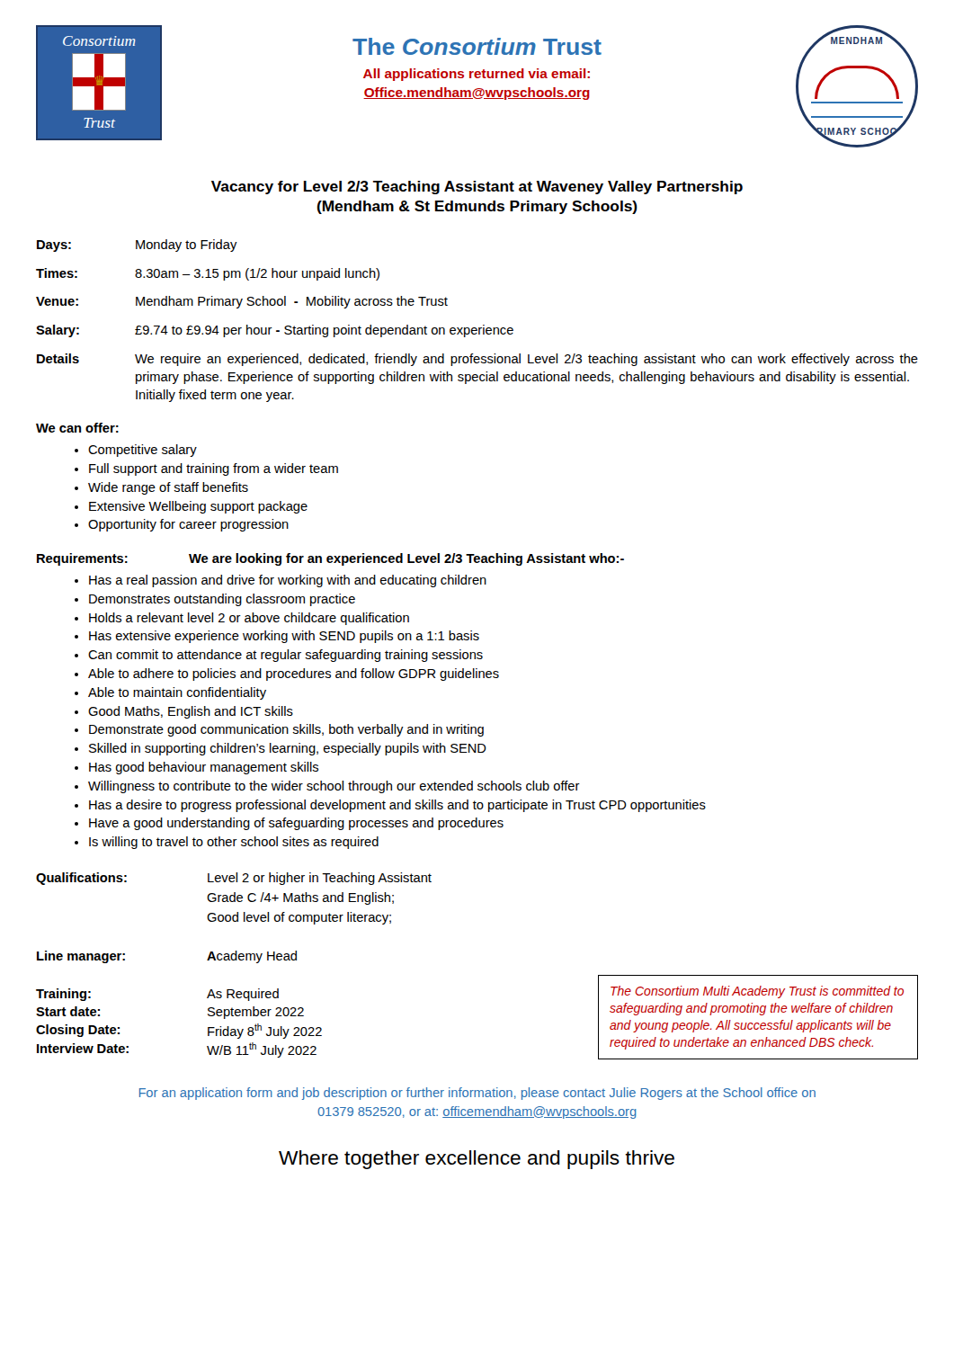Consortium
♛
Trust
The Consortium Trust
All applications returned via email:
Office.mendham@wvpschools.org
MENDHAM
PRIMARY SCHOOL
Vacancy for Level 2/3 Teaching Assistant at Waveney Valley Partnership
(Mendham & St Edmunds Primary Schools)
Days:
Monday to Friday
Times:
8.30am – 3.15 pm (1/2 hour unpaid lunch)
Venue:
Mendham Primary School - Mobility across the Trust
Salary:
£9.74 to £9.94 per hour - Starting point dependant on experience
Details
We require an experienced, dedicated, friendly and professional Level 2/3 teaching assistant who can work effectively across the primary phase. Experience of supporting children with special educational needs, challenging behaviours and disability is essential. Initially fixed term one year.
We can offer:
Competitive salary
Full support and training from a wider team
Wide range of staff benefits
Extensive Wellbeing support package
Opportunity for career progression
Requirements:
We are looking for an experienced Level 2/3 Teaching Assistant who:-
Has a real passion and drive for working with and educating children
Demonstrates outstanding classroom practice
Holds a relevant level 2 or above childcare qualification
Has extensive experience working with SEND pupils on a 1:1 basis
Can commit to attendance at regular safeguarding training sessions
Able to adhere to policies and procedures and follow GDPR guidelines
Able to maintain confidentiality
Good Maths, English and ICT skills
Demonstrate good communication skills, both verbally and in writing
Skilled in supporting children’s learning, especially pupils with SEND
Has good behaviour management skills
Willingness to contribute to the wider school through our extended schools club offer
Has a desire to progress professional development and skills and to participate in Trust CPD opportunities
Have a good understanding of safeguarding processes and procedures
Is willing to travel to other school sites as required
Qualifications:
Level 2 or higher in Teaching Assistant
Grade C /4+ Maths and English;
Good level of computer literacy;
Line manager:
Academy Head
Training:
As Required
Start date:
September 2022
Closing Date:
Friday 8th July 2022
Interview Date:
W/B 11th July 2022
The Consortium Multi Academy Trust is committed to safeguarding and promoting the welfare of children and young people. All successful applicants will be required to undertake an enhanced DBS check.
For an application form and job description or further information, please contact Julie Rogers at the School office on
01379 852520, or at: officemendham@wvpschools.org
Where together excellence and pupils thrive